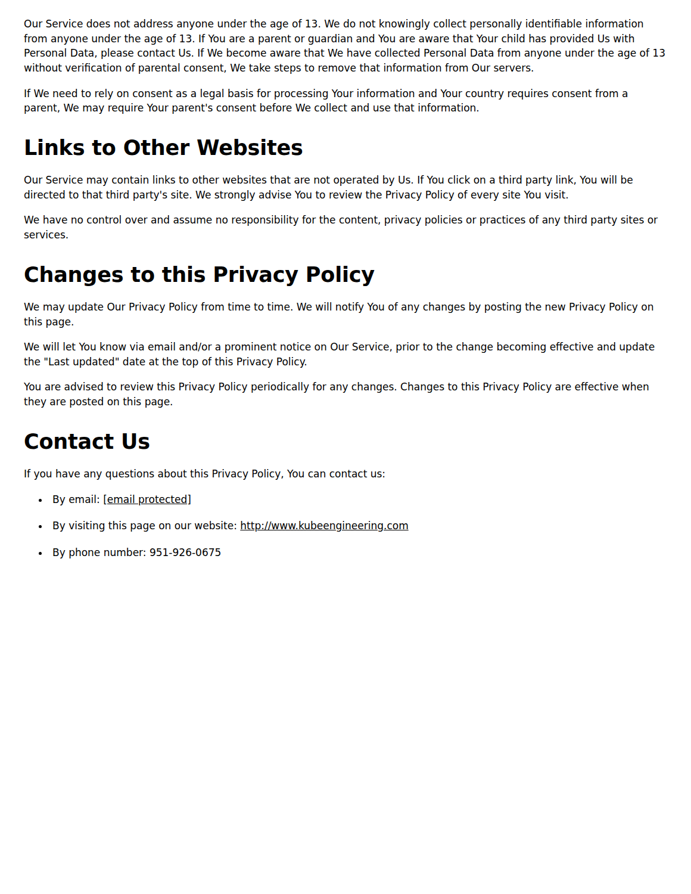Our Service does not address anyone under the age of 13. We do not knowingly collect personally identifiable information from anyone under the age of 13. If You are a parent or guardian and You are aware that Your child has provided Us with Personal Data, please contact Us. If We become aware that We have collected Personal Data from anyone under the age of 13 without verification of parental consent, We take steps to remove that information from Our servers.
If We need to rely on consent as a legal basis for processing Your information and Your country requires consent from a parent, We may require Your parent's consent before We collect and use that information.
Links to Other Websites
Our Service may contain links to other websites that are not operated by Us. If You click on a third party link, You will be directed to that third party's site. We strongly advise You to review the Privacy Policy of every site You visit.
We have no control over and assume no responsibility for the content, privacy policies or practices of any third party sites or services.
Changes to this Privacy Policy
We may update Our Privacy Policy from time to time. We will notify You of any changes by posting the new Privacy Policy on this page.
We will let You know via email and/or a prominent notice on Our Service, prior to the change becoming effective and update the "Last updated" date at the top of this Privacy Policy.
You are advised to review this Privacy Policy periodically for any changes. Changes to this Privacy Policy are effective when they are posted on this page.
Contact Us
If you have any questions about this Privacy Policy, You can contact us:
By email: [email protected]
By visiting this page on our website: http://www.kubeengineering.com
By phone number: 951-926-0675